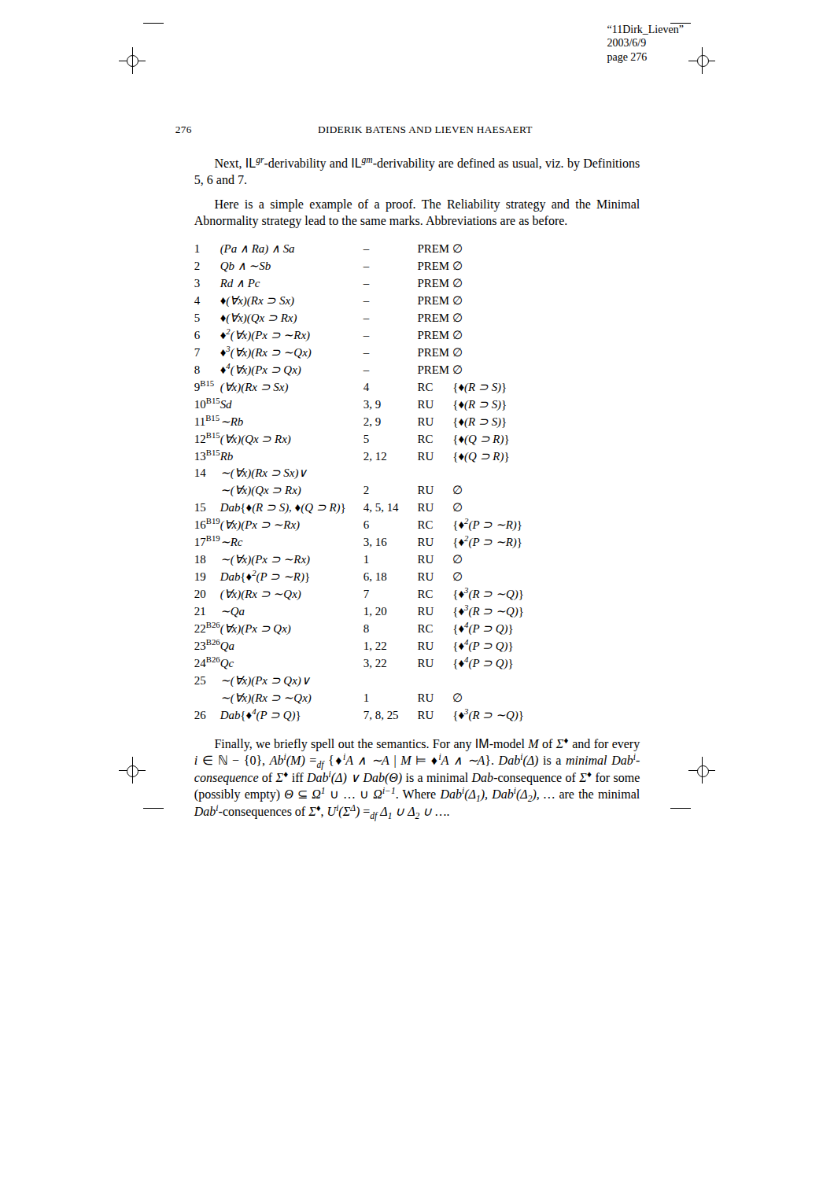“11Dirk_Lieven”
2003/6/9
page 276
276
DIDERIK BATENS AND LIEVEN HAESAERT
Next, ILgr-derivability and ILgm-derivability are defined as usual, viz. by Definitions 5, 6 and 7.
Here is a simple example of a proof. The Reliability strategy and the Minimal Abnormality strategy lead to the same marks. Abbreviations are as before.
| 1 | (Pa ∧ Ra) ∧ Sa | – | PREM | ∅ |
| 2 | Qb ∧ ∼Sb | – | PREM | ∅ |
| 3 | Rd ∧ Pc | – | PREM | ∅ |
| 4 | ♦(∀x)(Rx ⊃ Sx) | – | PREM | ∅ |
| 5 | ♦(∀x)(Qx ⊃ Rx) | – | PREM | ∅ |
| 6 | ♦ 2 (∀x)(Px ⊃ ∼Rx) | – | PREM | ∅ |
| 7 | ♦ 3 (∀x)(Rx ⊃ ∼Qx) | – | PREM | ∅ |
| 8 | ♦ 4 (∀x)(Px ⊃ Qx) | – | PREM | ∅ |
| 9 B15 | (∀x)(Rx ⊃ Sx) | 4 | RC | { ♦(R ⊃ S) } |
| 10 B15 | Sd | 3, 9 | RU | { ♦(R ⊃ S) } |
| 11 B15 | ∼Rb | 2, 9 | RU | { ♦(R ⊃ S) } |
| 12 B15 | (∀x)(Qx ⊃ Rx) | 5 | RC | { ♦(Q ⊃ R) } |
| 13 B15 | Rb | 2, 12 | RU | { ♦(Q ⊃ R) } |
| 14 | ∼(∀x)(Rx ⊃ Sx)∨ | | | |
| | ∼(∀x)(Qx ⊃ Rx) | 2 | RU | ∅ |
| 15 | Dab { ♦(R ⊃ S), ♦(Q ⊃ R) } | 4, 5, 14 | RU | ∅ |
| 16 B19 | (∀x)(Px ⊃ ∼Rx) | 6 | RC | { ♦ 2 (P ⊃ ∼R) } |
| 17 B19 | ∼Rc | 3, 16 | RU | { ♦ 2 (P ⊃ ∼R) } |
| 18 | ∼(∀x)(Px ⊃ ∼Rx) | 1 | RU | ∅ |
| 19 | Dab { ♦ 2 (P ⊃ ∼R) } | 6, 18 | RU | ∅ |
| 20 | (∀x)(Rx ⊃ ∼Qx) | 7 | RC | { ♦ 3 (R ⊃ ∼Q) } |
| 21 | ∼Qa | 1, 20 | RU | { ♦ 3 (R ⊃ ∼Q) } |
| 22 B26 | (∀x)(Px ⊃ Qx) | 8 | RC | { ♦ 4 (P ⊃ Q) } |
| 23 B26 | Qa | 1, 22 | RU | { ♦ 4 (P ⊃ Q) } |
| 24 B26 | Qc | 3, 22 | RU | { ♦ 4 (P ⊃ Q) } |
| 25 | ∼(∀x)(Px ⊃ Qx)∨ | | | |
| | ∼(∀x)(Rx ⊃ ∼Qx) | 1 | RU | ∅ |
| 26 | Dab { ♦ 4 (P ⊃ Q) } | 7, 8, 25 | RU | { ♦ 3 (R ⊃ ∼Q) } |
Finally, we briefly spell out the semantics. For any IM-model M of Σ♦ and for every i ∈ ℕ − {0}, Abi(M) =df {♦iA ∧ ∼A | M ⊨ ♦iA ∧ ∼A}. Dabi(Δ) is a minimal Dabi-consequence of Σ♦ iff Dabi(Δ) ∨ Dab(Θ) is a minimal Dab-consequence of Σ♦ for some (possibly empty) Θ ⊆ Ω1 ∪ … ∪ Ωi−1. Where Dabi(Δ1), Dabi(Δ2), … are the minimal Dabi-consequences of Σ♦, Ui(ΣΔ) =df Δ1 ∪ Δ2 ∪ ….